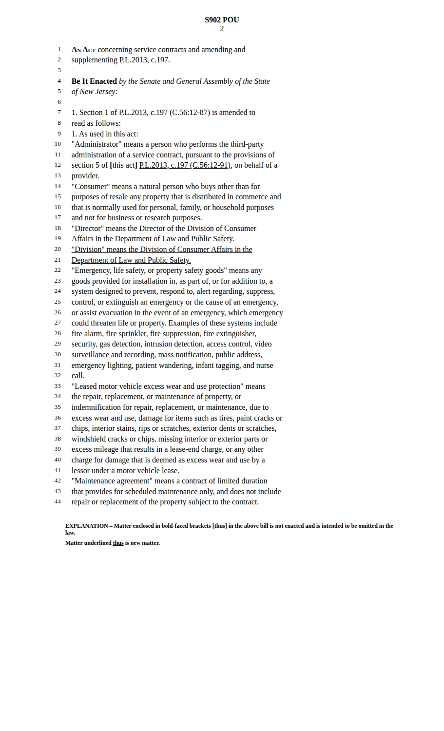S902 POU
2
An Act concerning service contracts and amending and
supplementing P.L.2013, c.197.
Be It Enacted by the Senate and General Assembly of the State
of New Jersey:
1. Section 1 of P.L.2013, c.197 (C.56:12-87) is amended to
read as follows:
1. As used in this act:
"Administrator" means a person who performs the third-party
administration of a service contract, pursuant to the provisions of
section 5 of [this act] P.L.2013, c.197 (C.56:12-91), on behalf of a
provider.
"Consumer" means a natural person who buys other than for
purposes of resale any property that is distributed in commerce and
that is normally used for personal, family, or household purposes
and not for business or research purposes.
"Director" means the Director of the Division of Consumer
Affairs in the Department of Law and Public Safety.
"Division" means the Division of Consumer Affairs in the
Department of Law and Public Safety.
"Emergency, life safety, or property safety goods" means any
goods provided for installation in, as part of, or for addition to, a
system designed to prevent, respond to, alert regarding, suppress,
control, or extinguish an emergency or the cause of an emergency,
or assist evacuation in the event of an emergency, which emergency
could threaten life or property. Examples of these systems include
fire alarm, fire sprinkler, fire suppression, fire extinguisher,
security, gas detection, intrusion detection, access control, video
surveillance and recording, mass notification, public address,
emergency lighting, patient wandering, infant tagging, and nurse
call.
"Leased motor vehicle excess wear and use protection" means
the repair, replacement, or maintenance of property, or
indemnification for repair, replacement, or maintenance, due to
excess wear and use, damage for items such as tires, paint cracks or
chips, interior stains, rips or scratches, exterior dents or scratches,
windshield cracks or chips, missing interior or exterior parts or
excess mileage that results in a lease-end charge, or any other
charge for damage that is deemed as excess wear and use by a
lessor under a motor vehicle lease.
"Maintenance agreement" means a contract of limited duration
that provides for scheduled maintenance only, and does not include
repair or replacement of the property subject to the contract.
EXPLANATION – Matter enclosed in bold-faced brackets [thus] in the above bill is not enacted and is intended to be omitted in the law.
Matter underlined thus is new matter.